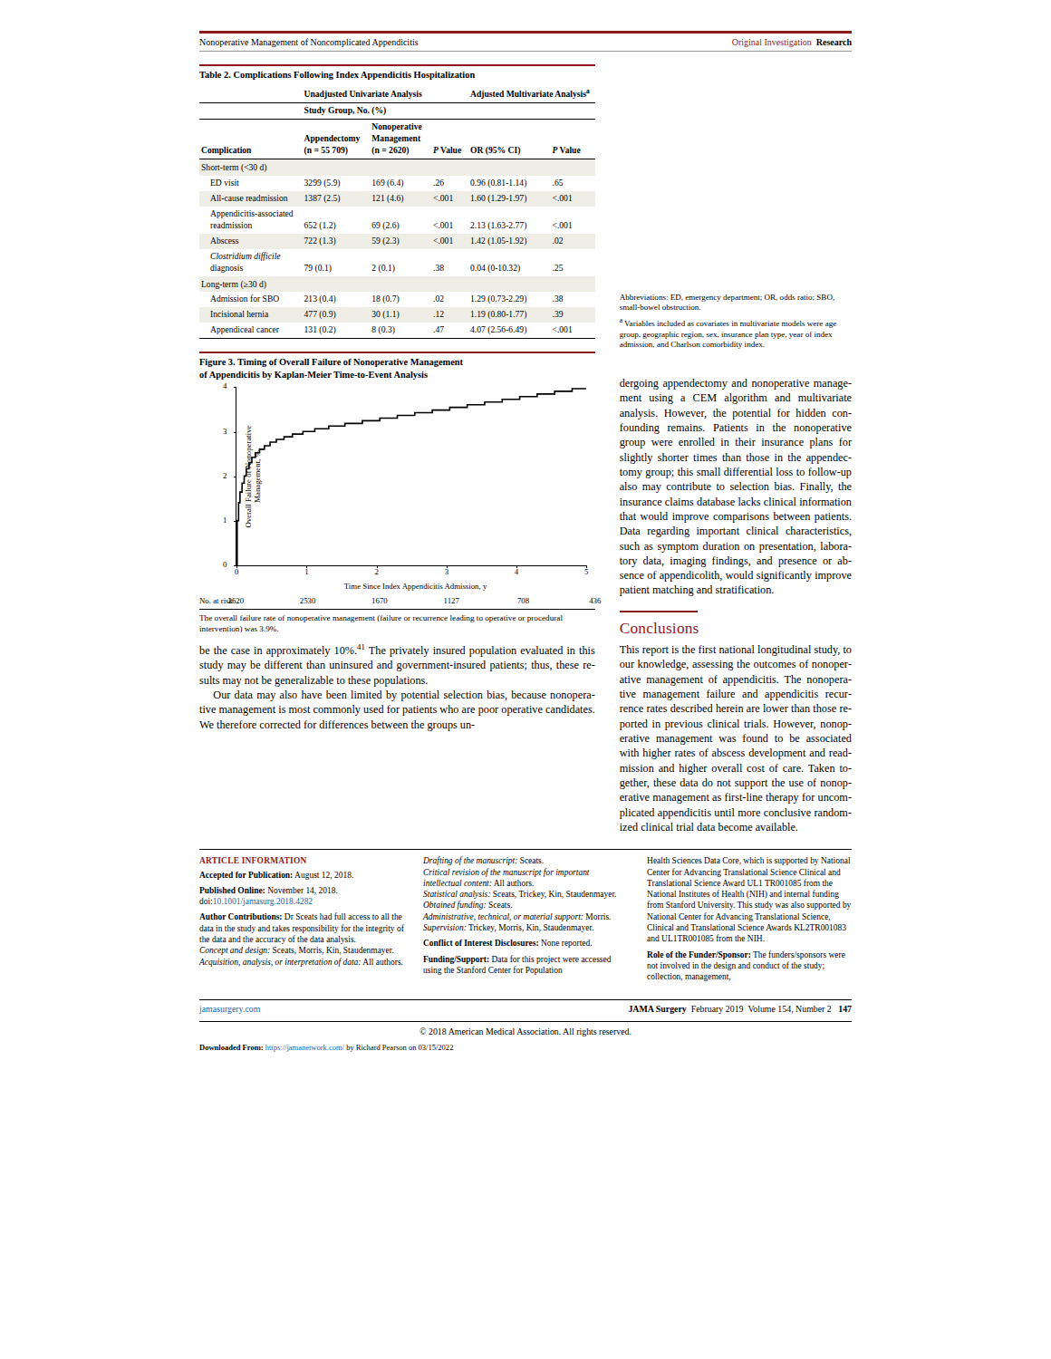Nonoperative Management of Noncomplicated Appendicitis
Original Investigation Research
Table 2. Complications Following Index Appendicitis Hospitalization
| | Unadjusted Univariate Analysis | Adjusted Multivariate Analysis a |
| --- | --- | --- |
| | Study Group, No. (%) | | | |
| Complication | Appendectomy (n = 55 709) | Nonoperative Management (n = 2620) | P Value | OR (95% CI) | P Value |
| Short-term (<30 d) |
| ED visit | 3299 (5.9) | 169 (6.4) | .26 | 0.96 (0.81-1.14) | .65 |
| All-cause readmission | 1387 (2.5) | 121 (4.6) | <.001 | 1.60 (1.29-1.97) | <.001 |
| Appendicitis-associated readmission | 652 (1.2) | 69 (2.6) | <.001 | 2.13 (1.63-2.77) | <.001 |
| Abscess | 722 (1.3) | 59 (2.3) | <.001 | 1.42 (1.05-1.92) | .02 |
| Clostridium difficile diagnosis | 79 (0.1) | 2 (0.1) | .38 | 0.04 (0-10.32) | .25 |
| Long-term (≥30 d) |
| Admission for SBO | 213 (0.4) | 18 (0.7) | .02 | 1.29 (0.73-2.29) | .38 |
| Incisional hernia | 477 (0.9) | 30 (1.1) | .12 | 1.19 (0.80-1.77) | .39 |
| Appendiceal cancer | 131 (0.2) | 8 (0.3) | .47 | 4.07 (2.56-6.49) | <.001 |
Figure 3. Timing of Overall Failure of Nonoperative Management
of Appendicitis by Kaplan-Meier Time-to-Event Analysis
Overall Failure of Nonoperative
Management, %
4
3
2
1
0
0
1
2
3
4
5
Time Since Index Appendicitis Admission, y
No. at risk
2620 2530 1670 1127 708 436
The overall failure rate of nonoperative management (failure or recurrence leading to operative or procedural intervention) was 3.9%.
be the case in approximately 10%.41 The privately insured population evaluated in this study may be different than uninsured and government-insured patients; thus, these results may not be generalizable to these populations.
Our data may also have been limited by potential selection bias, because nonoperative management is most commonly used for patients who are poor operative candidates. We therefore corrected for differences between the groups un-
Abbreviations: ED, emergency department; OR, odds ratio; SBO, small-bowel obstruction.
a Variables included as covariates in multivariate models were age group, geographic region, sex, insurance plan type, year of index admission, and Charlson comorbidity index.
dergoing appendectomy and nonoperative management using a CEM algorithm and multivariate analysis. However, the potential for hidden confounding remains. Patients in the nonoperative group were enrolled in their insurance plans for slightly shorter times than those in the appendectomy group; this small differential loss to follow-up also may contribute to selection bias. Finally, the insurance claims database lacks clinical information that would improve comparisons between patients. Data regarding important clinical characteristics, such as symptom duration on presentation, laboratory data, imaging findings, and presence or absence of appendicolith, would significantly improve patient matching and stratification.
Conclusions
This report is the first national longitudinal study, to our knowledge, assessing the outcomes of nonoperative management of appendicitis. The nonoperative management failure and appendicitis recurrence rates described herein are lower than those reported in previous clinical trials. However, nonoperative management was found to be associated with higher rates of abscess development and readmission and higher overall cost of care. Taken together, these data do not support the use of nonoperative management as first-line therapy for uncomplicated appendicitis until more conclusive randomized clinical trial data become available.
ARTICLE INFORMATION
Accepted for Publication: August 12, 2018.
Published Online: November 14, 2018.
doi:10.1001/jamasurg.2018.4282
Author Contributions: Dr Sceats had full access to all the data in the study and takes responsibility for the integrity of the data and the accuracy of the data analysis.
Concept and design: Sceats, Morris, Kin, Staudenmayer.
Acquisition, analysis, or interpretation of data: All authors.
Drafting of the manuscript: Sceats.
Critical revision of the manuscript for important intellectual content: All authors.
Statistical analysis: Sceats, Trickey, Kin, Staudenmayer.
Obtained funding: Sceats.
Administrative, technical, or material support: Morris.
Supervision: Trickey, Morris, Kin, Staudenmayer.
Conflict of Interest Disclosures: None reported.
Funding/Support: Data for this project were accessed using the Stanford Center for Population
Health Sciences Data Core, which is supported by National Center for Advancing Translational Science Clinical and Translational Science Award UL1 TR001085 from the National Institutes of Health (NIH) and internal funding from Stanford University. This study was also supported by National Center for Advancing Translational Science, Clinical and Translational Science Awards KL2TR001083 and UL1TR001085 from the NIH.
Role of the Funder/Sponsor: The funders/sponsors were not involved in the design and conduct of the study; collection, management,
jamasurgery.com
JAMA Surgery February 2019 Volume 154, Number 2 147
© 2018 American Medical Association. All rights reserved.
Downloaded From: https://jamanetwork.com/ by Richard Pearson on 03/15/2022